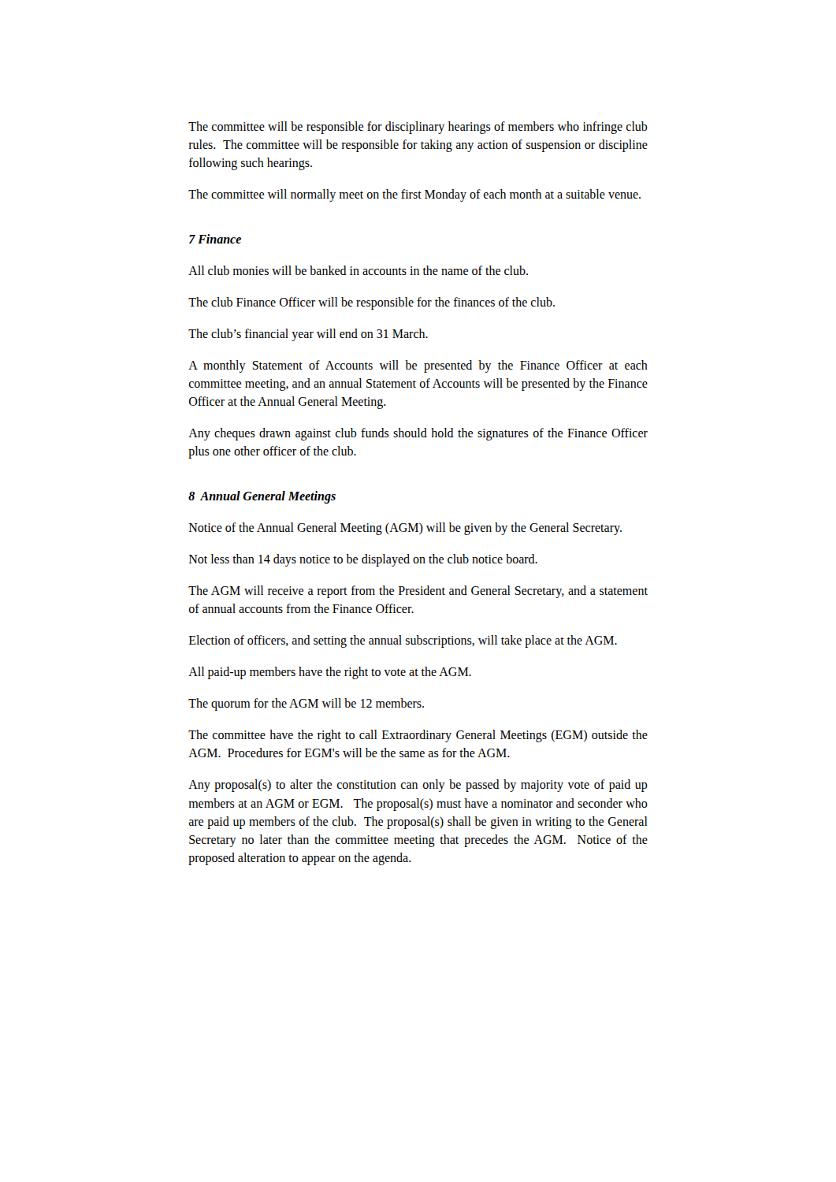The committee will be responsible for disciplinary hearings of members who infringe club rules. The committee will be responsible for taking any action of suspension or discipline following such hearings.
The committee will normally meet on the first Monday of each month at a suitable venue.
7 Finance
All club monies will be banked in accounts in the name of the club.
The club Finance Officer will be responsible for the finances of the club.
The club’s financial year will end on 31 March.
A monthly Statement of Accounts will be presented by the Finance Officer at each committee meeting, and an annual Statement of Accounts will be presented by the Finance Officer at the Annual General Meeting.
Any cheques drawn against club funds should hold the signatures of the Finance Officer plus one other officer of the club.
8 Annual General Meetings
Notice of the Annual General Meeting (AGM) will be given by the General Secretary.
Not less than 14 days notice to be displayed on the club notice board.
The AGM will receive a report from the President and General Secretary, and a statement of annual accounts from the Finance Officer.
Election of officers, and setting the annual subscriptions, will take place at the AGM.
All paid-up members have the right to vote at the AGM.
The quorum for the AGM will be 12 members.
The committee have the right to call Extraordinary General Meetings (EGM) outside the AGM. Procedures for EGM's will be the same as for the AGM.
Any proposal(s) to alter the constitution can only be passed by majority vote of paid up members at an AGM or EGM. The proposal(s) must have a nominator and seconder who are paid up members of the club. The proposal(s) shall be given in writing to the General Secretary no later than the committee meeting that precedes the AGM. Notice of the proposed alteration to appear on the agenda.